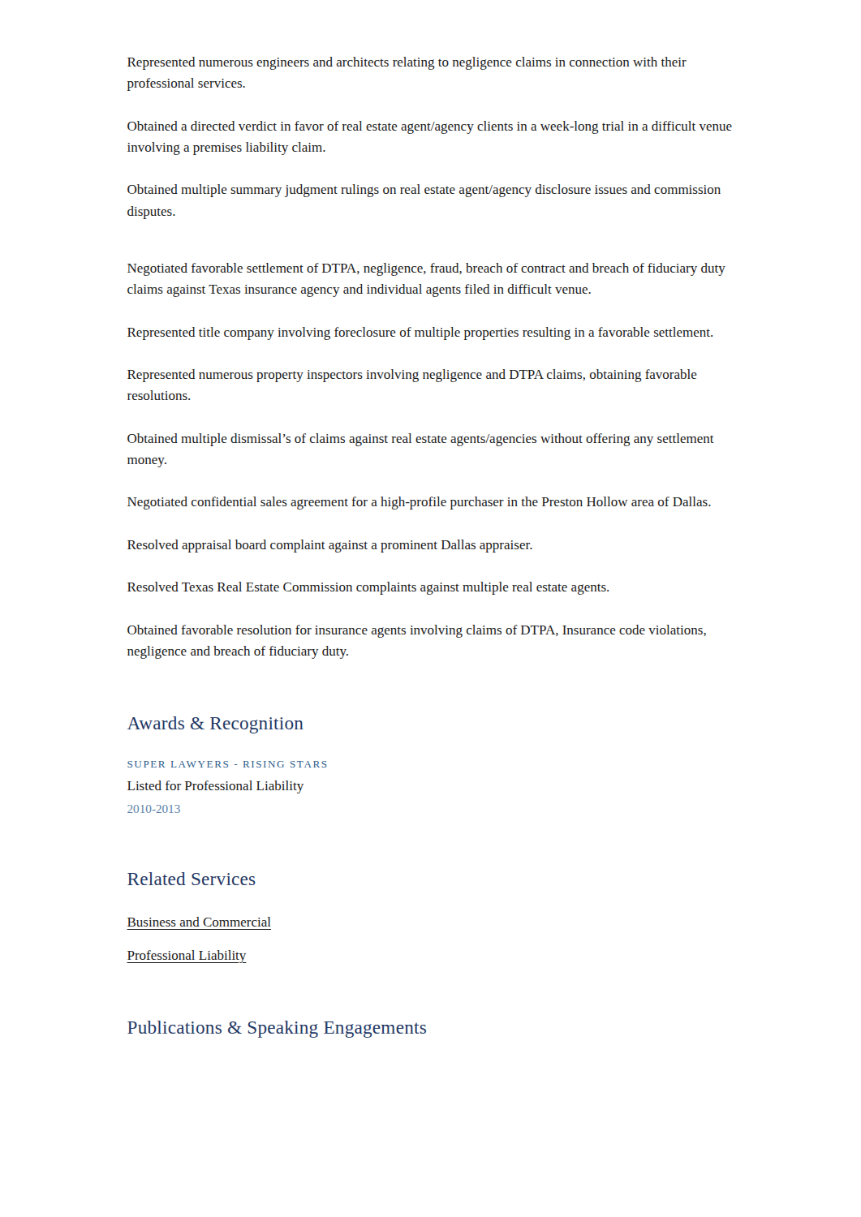Represented numerous engineers and architects relating to negligence claims in connection with their professional services.
Obtained a directed verdict in favor of real estate agent/agency clients in a week-long trial in a difficult venue involving a premises liability claim.
Obtained multiple summary judgment rulings on real estate agent/agency disclosure issues and commission disputes.
Negotiated favorable settlement of DTPA, negligence, fraud, breach of contract and breach of fiduciary duty claims against Texas insurance agency and individual agents filed in difficult venue.
Represented title company involving foreclosure of multiple properties resulting in a favorable settlement.
Represented numerous property inspectors involving negligence and DTPA claims, obtaining favorable resolutions.
Obtained multiple dismissal’s of claims against real estate agents/agencies without offering any settlement money.
Negotiated confidential sales agreement for a high-profile purchaser in the Preston Hollow area of Dallas.
Resolved appraisal board complaint against a prominent Dallas appraiser.
Resolved Texas Real Estate Commission complaints against multiple real estate agents.
Obtained favorable resolution for insurance agents involving claims of DTPA, Insurance code violations, negligence and breach of fiduciary duty.
Awards & Recognition
Super Lawyers - Rising Stars
Listed for Professional Liability
2010-2013
Related Services
Business and Commercial
Professional Liability
Publications & Speaking Engagements